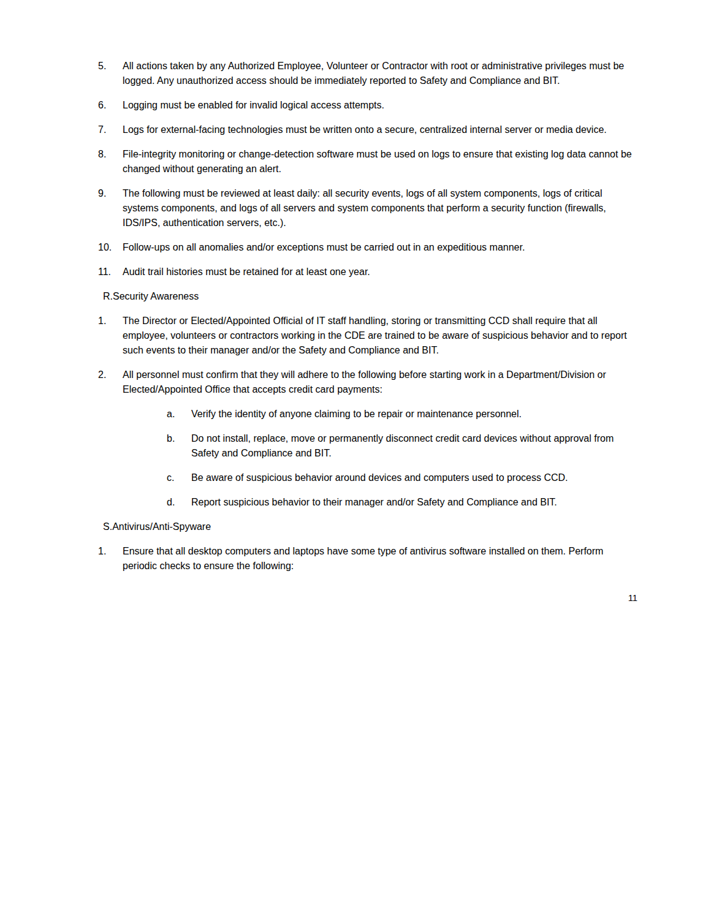5. All actions taken by any Authorized Employee, Volunteer or Contractor with root or administrative privileges must be logged. Any unauthorized access should be immediately reported to Safety and Compliance and BIT.
6. Logging must be enabled for invalid logical access attempts.
7. Logs for external-facing technologies must be written onto a secure, centralized internal server or media device.
8. File-integrity monitoring or change-detection software must be used on logs to ensure that existing log data cannot be changed without generating an alert.
9. The following must be reviewed at least daily: all security events, logs of all system components, logs of critical systems components, and logs of all servers and system components that perform a security function (firewalls, IDS/IPS, authentication servers, etc.).
10. Follow-ups on all anomalies and/or exceptions must be carried out in an expeditious manner.
11. Audit trail histories must be retained for at least one year.
R. Security Awareness
1. The Director or Elected/Appointed Official of IT staff handling, storing or transmitting CCD shall require that all employee, volunteers or contractors working in the CDE are trained to be aware of suspicious behavior and to report such events to their manager and/or the Safety and Compliance and BIT.
2. All personnel must confirm that they will adhere to the following before starting work in a Department/Division or Elected/Appointed Office that accepts credit card payments:
a. Verify the identity of anyone claiming to be repair or maintenance personnel.
b. Do not install, replace, move or permanently disconnect credit card devices without approval from Safety and Compliance and BIT.
c. Be aware of suspicious behavior around devices and computers used to process CCD.
d. Report suspicious behavior to their manager and/or Safety and Compliance and BIT.
S. Antivirus/Anti-Spyware
1. Ensure that all desktop computers and laptops have some type of antivirus software installed on them. Perform periodic checks to ensure the following:
11